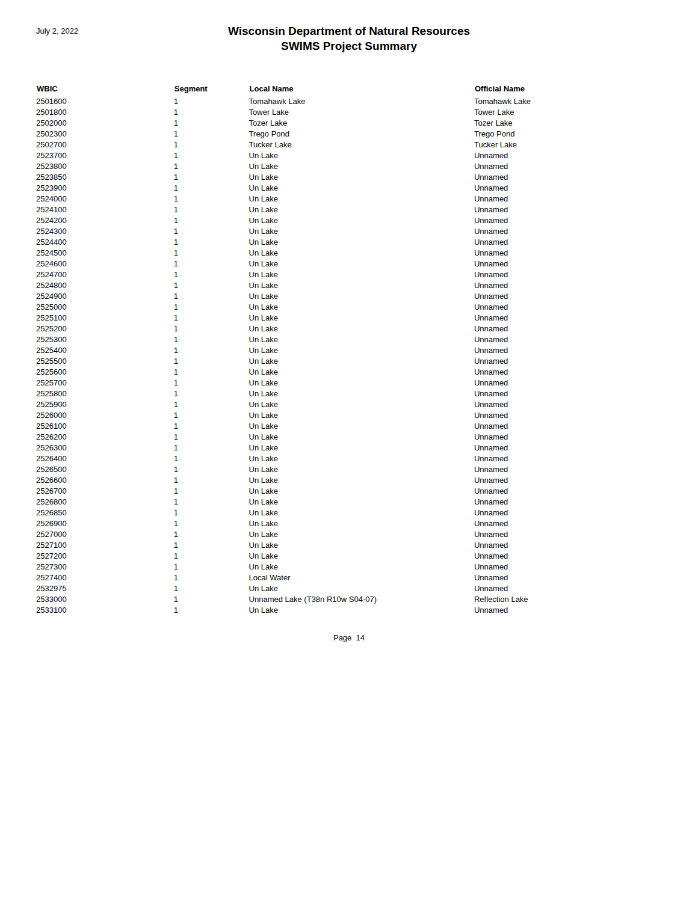July 2, 2022
Wisconsin Department of Natural Resources
SWIMS Project Summary
| WBIC | Segment | Local Name | Official Name |
| --- | --- | --- | --- |
| 2501600 | 1 | Tomahawk Lake | Tomahawk Lake |
| 2501800 | 1 | Tower Lake | Tower Lake |
| 2502000 | 1 | Tozer Lake | Tozer Lake |
| 2502300 | 1 | Trego Pond | Trego Pond |
| 2502700 | 1 | Tucker Lake | Tucker Lake |
| 2523700 | 1 | Un Lake | Unnamed |
| 2523800 | 1 | Un Lake | Unnamed |
| 2523850 | 1 | Un Lake | Unnamed |
| 2523900 | 1 | Un Lake | Unnamed |
| 2524000 | 1 | Un Lake | Unnamed |
| 2524100 | 1 | Un Lake | Unnamed |
| 2524200 | 1 | Un Lake | Unnamed |
| 2524300 | 1 | Un Lake | Unnamed |
| 2524400 | 1 | Un Lake | Unnamed |
| 2524500 | 1 | Un Lake | Unnamed |
| 2524600 | 1 | Un Lake | Unnamed |
| 2524700 | 1 | Un Lake | Unnamed |
| 2524800 | 1 | Un Lake | Unnamed |
| 2524900 | 1 | Un Lake | Unnamed |
| 2525000 | 1 | Un Lake | Unnamed |
| 2525100 | 1 | Un Lake | Unnamed |
| 2525200 | 1 | Un Lake | Unnamed |
| 2525300 | 1 | Un Lake | Unnamed |
| 2525400 | 1 | Un Lake | Unnamed |
| 2525500 | 1 | Un Lake | Unnamed |
| 2525600 | 1 | Un Lake | Unnamed |
| 2525700 | 1 | Un Lake | Unnamed |
| 2525800 | 1 | Un Lake | Unnamed |
| 2525900 | 1 | Un Lake | Unnamed |
| 2526000 | 1 | Un Lake | Unnamed |
| 2526100 | 1 | Un Lake | Unnamed |
| 2526200 | 1 | Un Lake | Unnamed |
| 2526300 | 1 | Un Lake | Unnamed |
| 2526400 | 1 | Un Lake | Unnamed |
| 2526500 | 1 | Un Lake | Unnamed |
| 2526600 | 1 | Un Lake | Unnamed |
| 2526700 | 1 | Un Lake | Unnamed |
| 2526800 | 1 | Un Lake | Unnamed |
| 2526850 | 1 | Un Lake | Unnamed |
| 2526900 | 1 | Un Lake | Unnamed |
| 2527000 | 1 | Un Lake | Unnamed |
| 2527100 | 1 | Un Lake | Unnamed |
| 2527200 | 1 | Un Lake | Unnamed |
| 2527300 | 1 | Un Lake | Unnamed |
| 2527400 | 1 | Local Water | Unnamed |
| 2532975 | 1 | Un Lake | Unnamed |
| 2533000 | 1 | Unnamed Lake (T38n R10w S04-07) | Reflection Lake |
| 2533100 | 1 | Un Lake | Unnamed |
Page 14